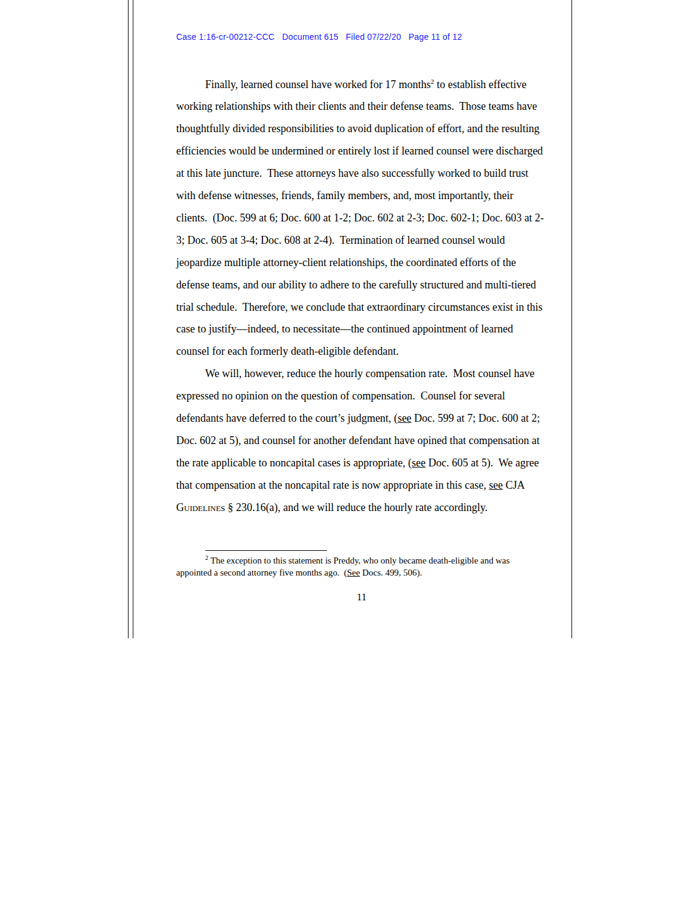Case 1:16-cr-00212-CCC Document 615 Filed 07/22/20 Page 11 of 12
Finally, learned counsel have worked for 17 months2 to establish effective working relationships with their clients and their defense teams. Those teams have thoughtfully divided responsibilities to avoid duplication of effort, and the resulting efficiencies would be undermined or entirely lost if learned counsel were discharged at this late juncture. These attorneys have also successfully worked to build trust with defense witnesses, friends, family members, and, most importantly, their clients. (Doc. 599 at 6; Doc. 600 at 1-2; Doc. 602 at 2-3; Doc. 602-1; Doc. 603 at 2-3; Doc. 605 at 3-4; Doc. 608 at 2-4). Termination of learned counsel would jeopardize multiple attorney-client relationships, the coordinated efforts of the defense teams, and our ability to adhere to the carefully structured and multi-tiered trial schedule. Therefore, we conclude that extraordinary circumstances exist in this case to justify—indeed, to necessitate—the continued appointment of learned counsel for each formerly death-eligible defendant.
We will, however, reduce the hourly compensation rate. Most counsel have expressed no opinion on the question of compensation. Counsel for several defendants have deferred to the court’s judgment, (see Doc. 599 at 7; Doc. 600 at 2; Doc. 602 at 5), and counsel for another defendant have opined that compensation at the rate applicable to noncapital cases is appropriate, (see Doc. 605 at 5). We agree that compensation at the noncapital rate is now appropriate in this case, see CJA Guidelines § 230.16(a), and we will reduce the hourly rate accordingly.
2 The exception to this statement is Preddy, who only became death-eligible and was appointed a second attorney five months ago. (See Docs. 499, 506).
11